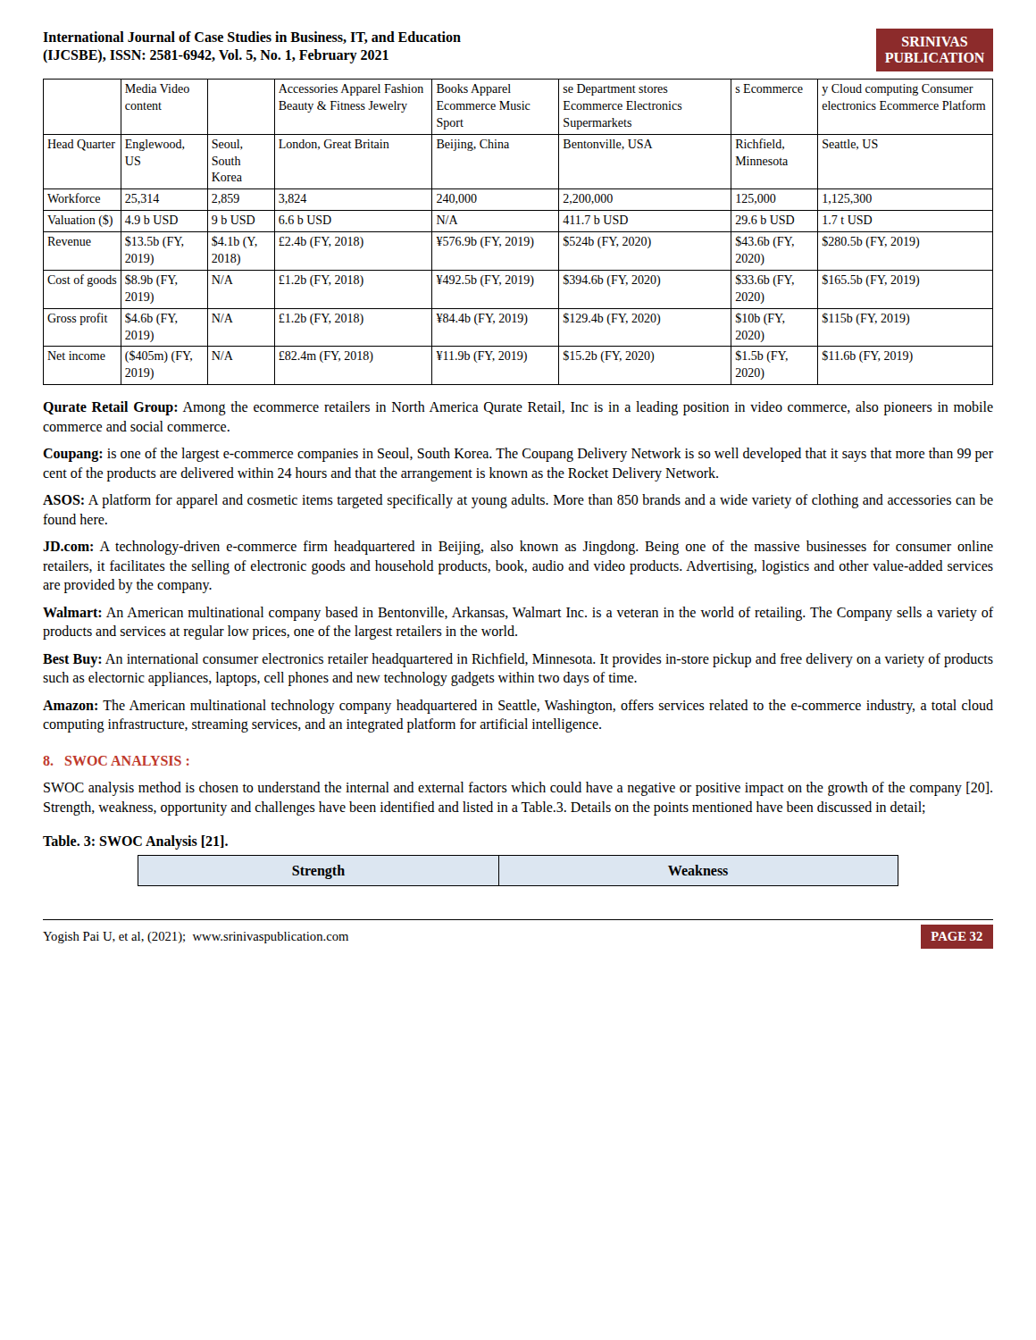International Journal of Case Studies in Business, IT, and Education
(IJCSBE), ISSN: 2581-6942, Vol. 5, No. 1, February 2021
SRINIVAS
PUBLICATION
| | Media Video content | | Accessories Apparel Fashion Beauty & Fitness Jewelry | Books Apparel Ecommerce Music Sport | se Department stores Ecommerce Electronics Supermarkets | s Ecommerce | y Cloud computing Consumer electronics Ecommerce Platform |
| Head Quarter | Englewood, US | Seoul, South Korea | London, Great Britain | Beijing, China | Bentonville, USA | Richfield, Minnesota | Seattle, US |
| Workforce | 25,314 | 2,859 | 3,824 | 240,000 | 2,200,000 | 125,000 | 1,125,300 |
| Valuation ($) | 4.9 b USD | 9 b USD | 6.6 b USD | N/A | 411.7 b USD | 29.6 b USD | 1.7 t USD |
| Revenue | $13.5b (FY, 2019) | $4.1b (Y, 2018) | £2.4b (FY, 2018) | ¥576.9b (FY, 2019) | $524b (FY, 2020) | $43.6b (FY, 2020) | $280.5b (FY, 2019) |
| Cost of goods | $8.9b (FY, 2019) | N/A | £1.2b (FY, 2018) | ¥492.5b (FY, 2019) | $394.6b (FY, 2020) | $33.6b (FY, 2020) | $165.5b (FY, 2019) |
| Gross profit | $4.6b (FY, 2019) | N/A | £1.2b (FY, 2018) | ¥84.4b (FY, 2019) | $129.4b (FY, 2020) | $10b (FY, 2020) | $115b (FY, 2019) |
| Net income | ($405m) (FY, 2019) | N/A | £82.4m (FY, 2018) | ¥11.9b (FY, 2019) | $15.2b (FY, 2020) | $1.5b (FY, 2020) | $11.6b (FY, 2019) |
Qurate Retail Group: Among the ecommerce retailers in North America Qurate Retail, Inc is in a leading position in video commerce, also pioneers in mobile commerce and social commerce.
Coupang: is one of the largest e-commerce companies in Seoul, South Korea. The Coupang Delivery Network is so well developed that it says that more than 99 per cent of the products are delivered within 24 hours and that the arrangement is known as the Rocket Delivery Network.
ASOS: A platform for apparel and cosmetic items targeted specifically at young adults. More than 850 brands and a wide variety of clothing and accessories can be found here.
JD.com: A technology-driven e-commerce firm headquartered in Beijing, also known as Jingdong. Being one of the massive businesses for consumer online retailers, it facilitates the selling of electronic goods and household products, book, audio and video products. Advertising, logistics and other value-added services are provided by the company.
Walmart: An American multinational company based in Bentonville, Arkansas, Walmart Inc. is a veteran in the world of retailing. The Company sells a variety of products and services at regular low prices, one of the largest retailers in the world.
Best Buy: An international consumer electronics retailer headquartered in Richfield, Minnesota. It provides in-store pickup and free delivery on a variety of products such as electornic appliances, laptops, cell phones and new technology gadgets within two days of time.
Amazon: The American multinational technology company headquartered in Seattle, Washington, offers services related to the e-commerce industry, a total cloud computing infrastructure, streaming services, and an integrated platform for artificial intelligence.
8. SWOC ANALYSIS :
SWOC analysis method is chosen to understand the internal and external factors which could have a negative or positive impact on the growth of the company [20]. Strength, weakness, opportunity and challenges have been identified and listed in a Table.3. Details on the points mentioned have been discussed in detail;
Table. 3: SWOC Analysis [21].
| Strength | Weakness |
| --- | --- |
Yogish Pai U, et al, (2021); www.srinivaspublication.com
PAGE 32